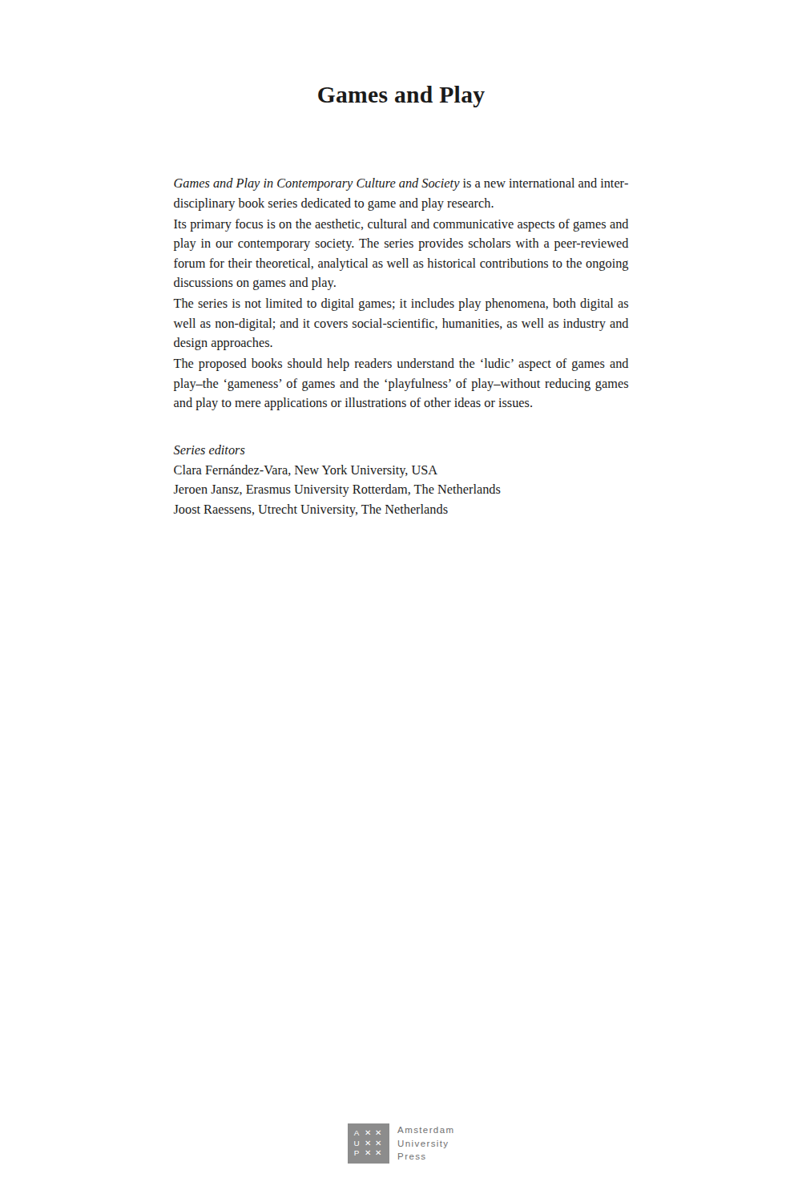Games and Play
Games and Play in Contemporary Culture and Society is a new international and interdisciplinary book series dedicated to game and play research.
Its primary focus is on the aesthetic, cultural and communicative aspects of games and play in our contemporary society. The series provides scholars with a peer-reviewed forum for their theoretical, analytical as well as historical contributions to the ongoing discussions on games and play.
The series is not limited to digital games; it includes play phenomena, both digital as well as non-digital; and it covers social-scientific, humanities, as well as industry and design approaches.
The proposed books should help readers understand the ‘ludic’ aspect of games and play–the ‘gameness’ of games and the ‘playfulness’ of play–without reducing games and play to mere applications or illustrations of other ideas or issues.
Series editors
Clara Fernández-Vara, New York University, USA
Jeroen Jansz, Erasmus University Rotterdam, The Netherlands
Joost Raessens, Utrecht University, The Netherlands
A✕✕ U✕✕ P✕✕
Amsterdam University Press